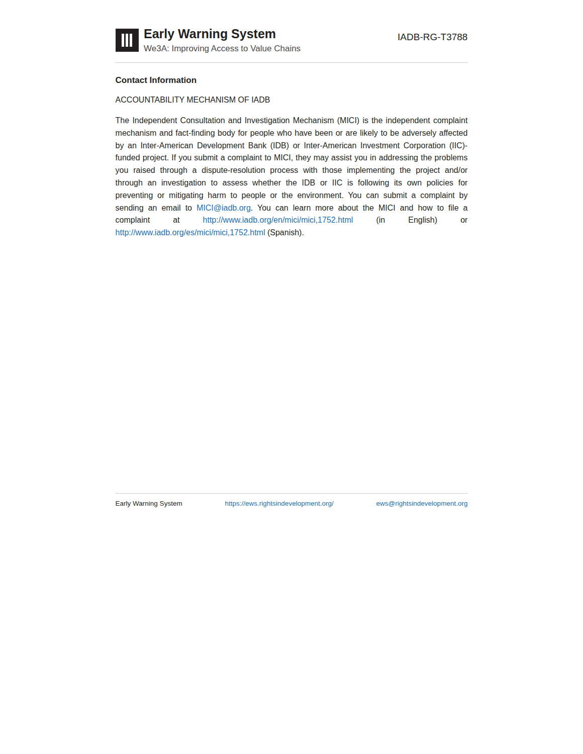Early Warning System
We3A: Improving Access to Value Chains
IADB-RG-T3788
Contact Information
ACCOUNTABILITY MECHANISM OF IADB
The Independent Consultation and Investigation Mechanism (MICI) is the independent complaint mechanism and fact-finding body for people who have been or are likely to be adversely affected by an Inter-American Development Bank (IDB) or Inter-American Investment Corporation (IIC)-funded project. If you submit a complaint to MICI, they may assist you in addressing the problems you raised through a dispute-resolution process with those implementing the project and/or through an investigation to assess whether the IDB or IIC is following its own policies for preventing or mitigating harm to people or the environment. You can submit a complaint by sending an email to MICI@iadb.org. You can learn more about the MICI and how to file a complaint at http://www.iadb.org/en/mici/mici,1752.html (in English) or http://www.iadb.org/es/mici/mici,1752.html (Spanish).
Early Warning System
https://ews.rightsindevelopment.org/
ews@rightsindevelopment.org